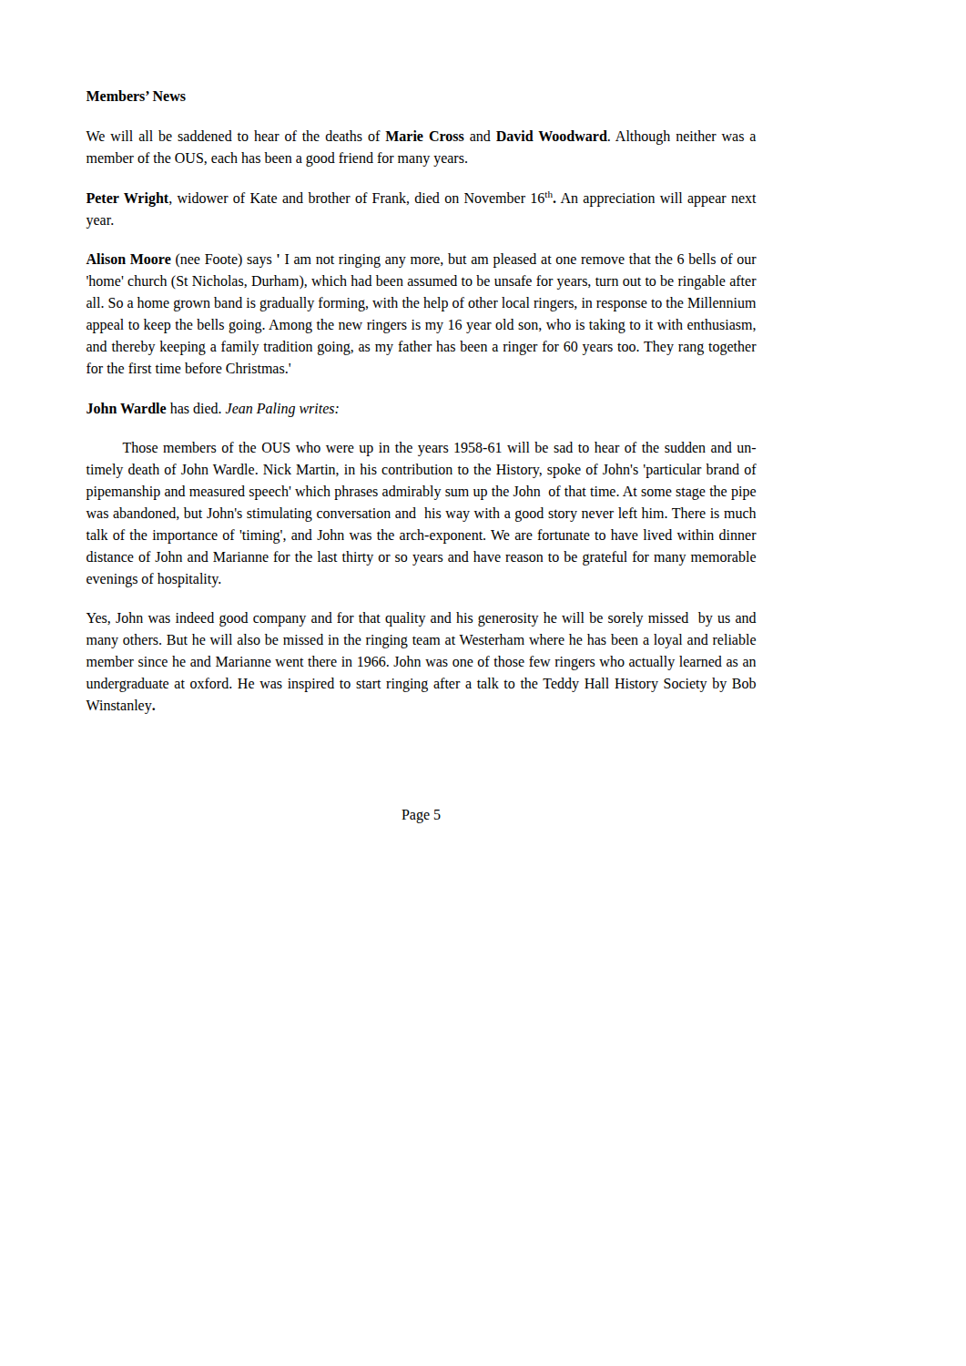Members’ News
We will all be saddened to hear of the deaths of Marie Cross and David Woodward. Although neither was a member of the OUS, each has been a good friend for many years.
Peter Wright, widower of Kate and brother of Frank, died on November 16th. An appreciation will appear next year.
Alison Moore (nee Foote) says ' I am not ringing any more, but am pleased at one remove that the 6 bells of our 'home' church (St Nicholas, Durham), which had been assumed to be unsafe for years, turn out to be ringable after all. So a home grown band is gradually forming, with the help of other local ringers, in response to the Millennium appeal to keep the bells going. Among the new ringers is my 16 year old son, who is taking to it with enthusiasm, and thereby keeping a family tradition going, as my father has been a ringer for 60 years too. They rang together for the first time before Christmas.'
John Wardle has died. Jean Paling writes:
Those members of the OUS who were up in the years 1958-61 will be sad to hear of the sudden and untimely death of John Wardle. Nick Martin, in his contribution to the History, spoke of John's 'particular brand of pipemanship and measured speech' which phrases admirably sum up the John of that time. At some stage the pipe was abandoned, but John's stimulating conversation and his way with a good story never left him. There is much talk of the importance of 'timing', and John was the arch-exponent. We are fortunate to have lived within dinner distance of John and Marianne for the last thirty or so years and have reason to be grateful for many memorable evenings of hospitality.
Yes, John was indeed good company and for that quality and his generosity he will be sorely missed by us and many others. But he will also be missed in the ringing team at Westerham where he has been a loyal and reliable member since he and Marianne went there in 1966. John was one of those few ringers who actually learned as an undergraduate at oxford. He was inspired to start ringing after a talk to the Teddy Hall History Society by Bob Winstanley.
Page 5